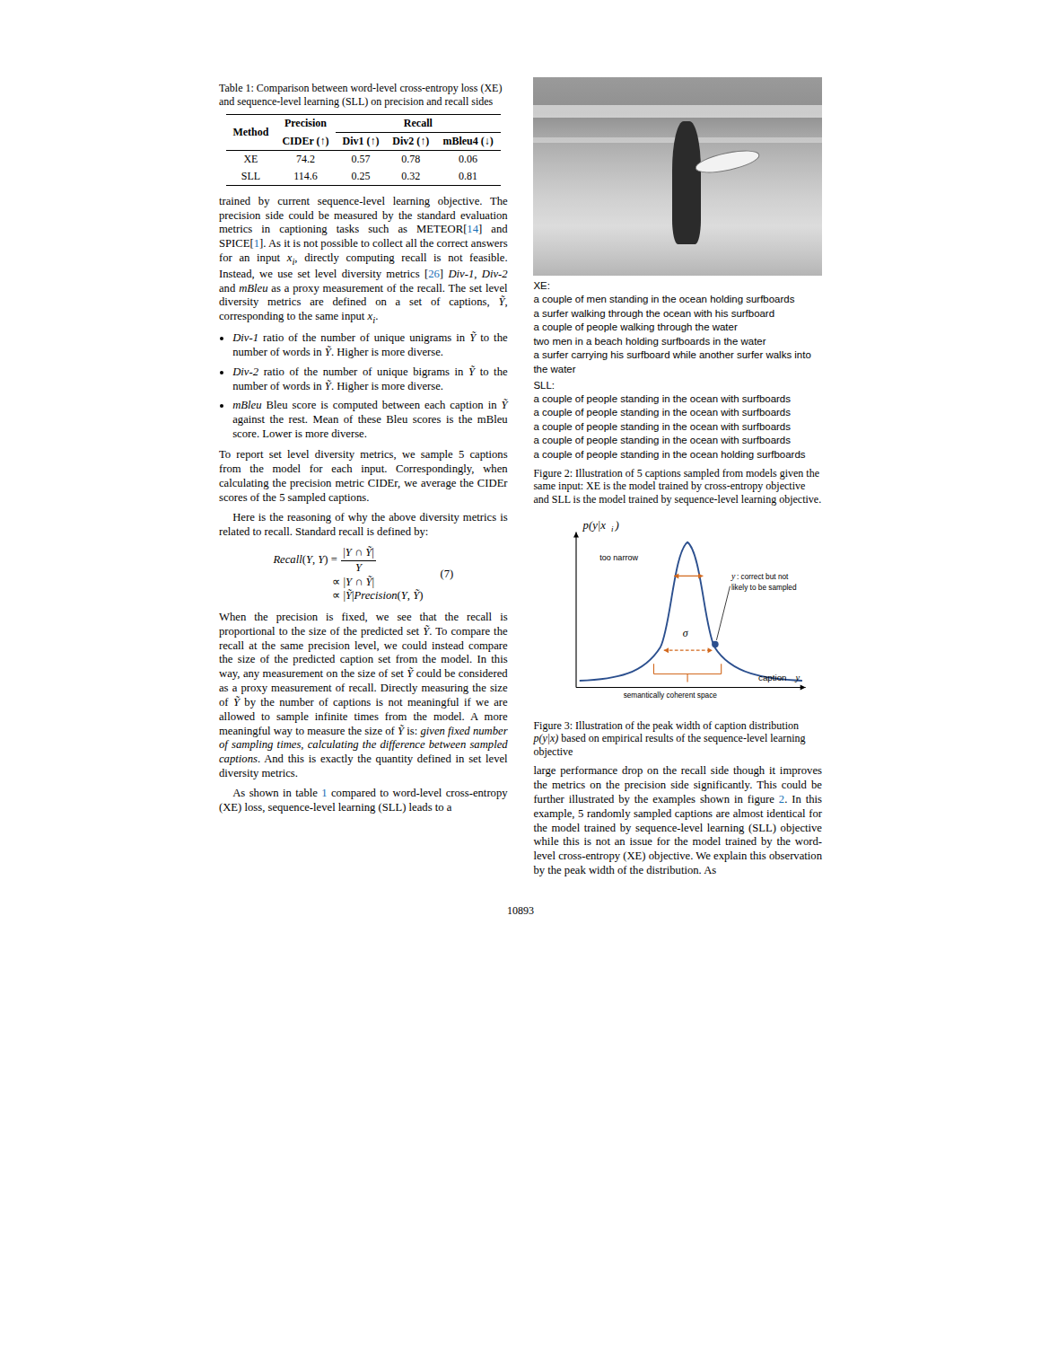Table 1: Comparison between word-level cross-entropy loss (XE) and sequence-level learning (SLL) on precision and recall sides
| Method | Precision | Recall |
| --- | --- | --- |
| CIDEr (↑) | Div1 (↑) | Div2 (↑) | mBleu4 (↓) |
| XE | 74.2 | 0.57 | 0.78 | 0.06 |
| SLL | 114.6 | 0.25 | 0.32 | 0.81 |
trained by current sequence-level learning objective. The precision side could be measured by the standard evaluation metrics in captioning tasks such as METEOR[14] and SPICE[1]. As it is not possible to collect all the correct answers for an input xi, directly computing recall is not feasible. Instead, we use set level diversity metrics [26] Div-1, Div-2 and mBleu as a proxy measurement of the recall. The set level diversity metrics are defined on a set of captions, Ỹ, corresponding to the same input xi.
Div-1 ratio of the number of unique unigrams in Ỹ to the number of words in Ỹ. Higher is more diverse.
Div-2 ratio of the number of unique bigrams in Ỹ to the number of words in Ỹ. Higher is more diverse.
mBleu Bleu score is computed between each caption in Ỹ against the rest. Mean of these Bleu scores is the mBleu score. Lower is more diverse.
To report set level diversity metrics, we sample 5 captions from the model for each input. Correspondingly, when calculating the precision metric CIDEr, we average the CIDEr scores of the 5 sampled captions.
Here is the reasoning of why the above diversity metrics is related to recall. Standard recall is defined by:
Recall(Y, Y) = |Y ∩ Ỹ| Y
∝ |Y ∩ Ỹ|
∝ |Ỹ|Precision(Y, Ỹ)
(7)
When the precision is fixed, we see that the recall is proportional to the size of the predicted set Ỹ. To compare the recall at the same precision level, we could instead compare the size of the predicted caption set from the model. In this way, any measurement on the size of set Ỹ could be considered as a proxy measurement of recall. Directly measuring the size of Ỹ by the number of captions is not meaningful if we are allowed to sample infinite times from the model. A more meaningful way to measure the size of Ỹ is: given fixed number of sampling times, calculating the difference between sampled captions. And this is exactly the quantity defined in set level diversity metrics.
As shown in table 1 compared to word-level cross-entropy (XE) loss, sequence-level learning (SLL) leads to a
XE:
a couple of men standing in the ocean holding surfboards
a surfer walking through the ocean with his surfboard
a couple of people walking through the water
two men in a beach holding surfboards in the water
a surfer carrying his surfboard while another surfer walks into the water
SLL:
a couple of people standing in the ocean with surfboards
a couple of people standing in the ocean with surfboards
a couple of people standing in the ocean with surfboards
a couple of people standing in the ocean with surfboards
a couple of people standing in the ocean holding surfboards
Figure 2: Illustration of 5 captions sampled from models given the same input: XE is the model trained by cross-entropy objective and SLL is the model trained by sequence-level learning objective.
p(y|x i ) too narrow y : correct but not likely to be sampled σ caption y semantically coherent space
Figure 3: Illustration of the peak width of caption distribution p(y|x) based on empirical results of the sequence-level learning objective
large performance drop on the recall side though it improves the metrics on the precision side significantly. This could be further illustrated by the examples shown in figure 2. In this example, 5 randomly sampled captions are almost identical for the model trained by sequence-level learning (SLL) objective while this is not an issue for the model trained by the word-level cross-entropy (XE) objective. We explain this observation by the peak width of the distribution. As
10893